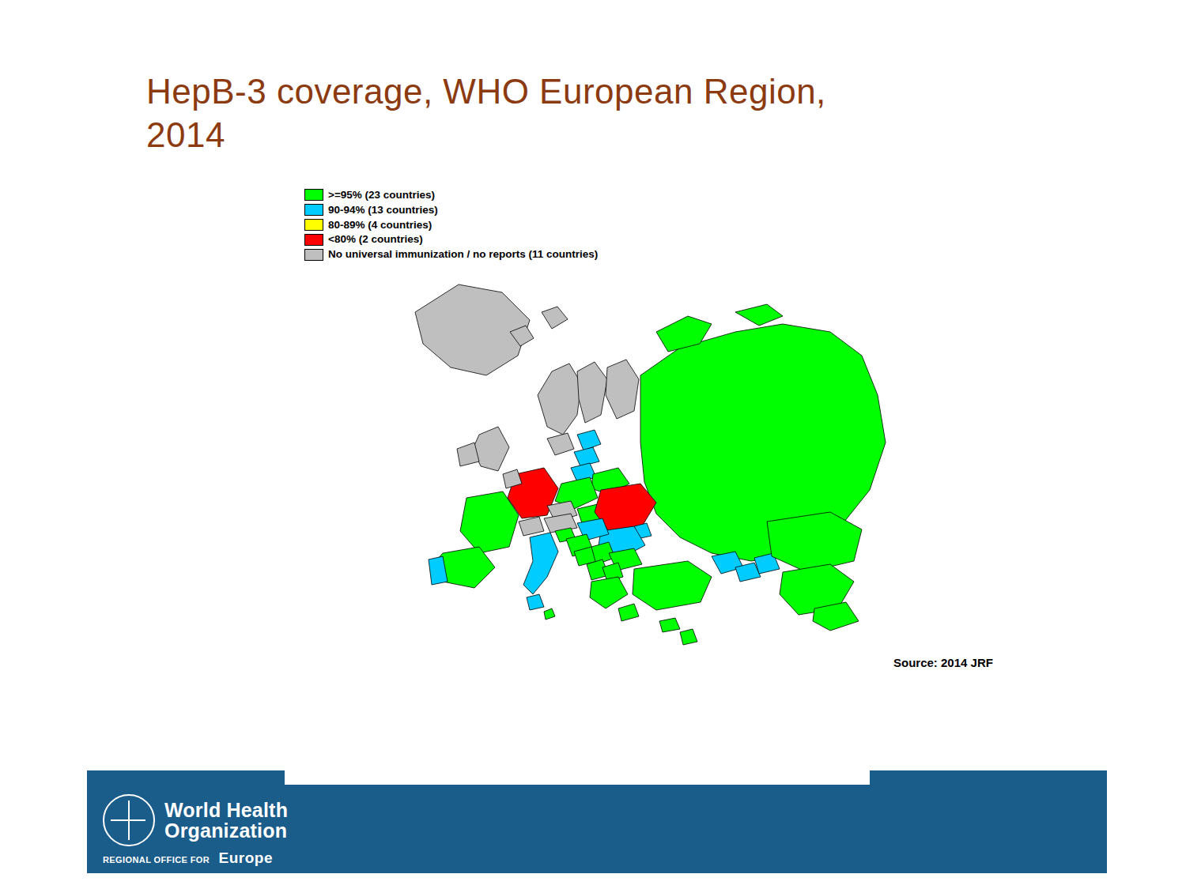HepB-3 coverage, WHO European Region,
2014
>=95% (23 countries)
90-94% (13 countries)
80-89% (4 countries)
<80% (2 countries)
No universal immunization / no reports (11 countries)
Source: 2014 JRF
World Health
Organization
REGIONAL OFFICE FOR Europe